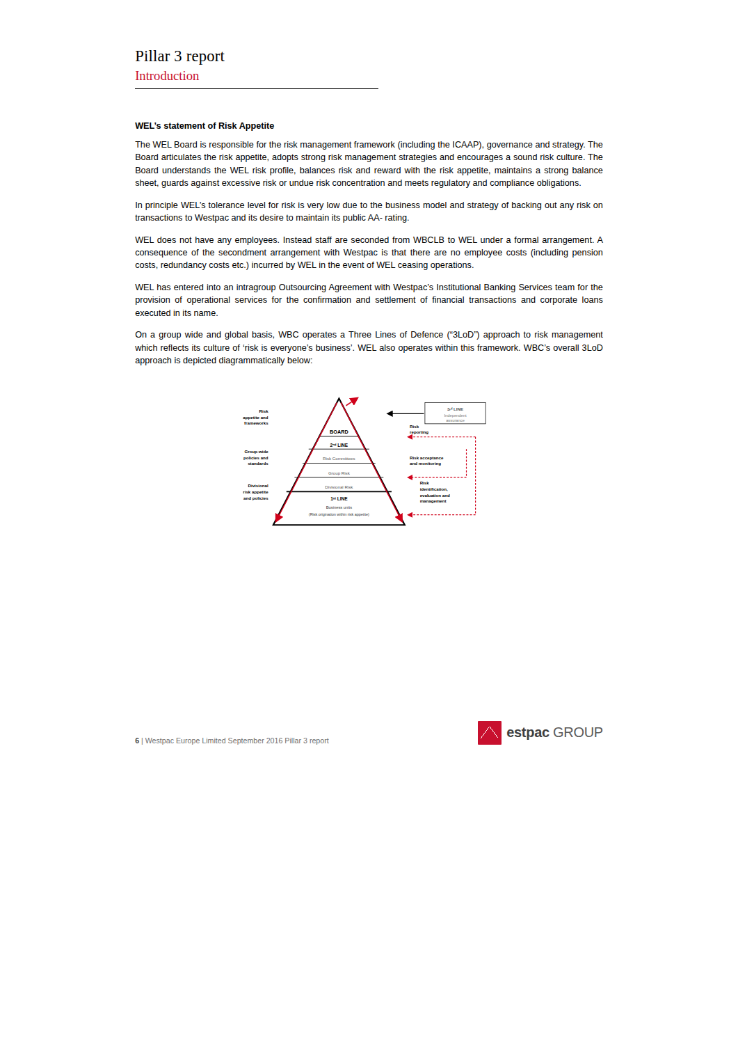Pillar 3 report
Introduction
WEL’s statement of Risk Appetite
The WEL Board is responsible for the risk management framework (including the ICAAP), governance and strategy. The Board articulates the risk appetite, adopts strong risk management strategies and encourages a sound risk culture. The Board understands the WEL risk profile, balances risk and reward with the risk appetite, maintains a strong balance sheet, guards against excessive risk or undue risk concentration and meets regulatory and compliance obligations.
In principle WEL’s tolerance level for risk is very low due to the business model and strategy of backing out any risk on transactions to Westpac and its desire to maintain its public AA- rating.
WEL does not have any employees. Instead staff are seconded from WBCLB to WEL under a formal arrangement. A consequence of the secondment arrangement with Westpac is that there are no employee costs (including pension costs, redundancy costs etc.) incurred by WEL in the event of WEL ceasing operations.
WEL has entered into an intragroup Outsourcing Agreement with Westpac’s Institutional Banking Services team for the provision of operational services for the confirmation and settlement of financial transactions and corporate loans executed in its name.
On a group wide and global basis, WBC operates a Three Lines of Defence (“3LoD”) approach to risk management which reflects its culture of ‘risk is everyone’s business’. WEL also operates within this framework. WBC’s overall 3LoD approach is depicted diagrammatically below:
BOARD 2ⁿᵈ LINE Risk Committees Group Risk Divisional Risk 1ᵒᵗ LINE Business units (Risk origination within risk appetite) Risk appetite and frameworks Group-wide policies and standards Divisional risk appetite and policies 3ᵣᵈ LINE Independent assurance Risk reporting Risk acceptance and monitoring Risk identification, evaluation and management
6 | Westpac Europe Limited September 2016 Pillar 3 report
estpac GROUP